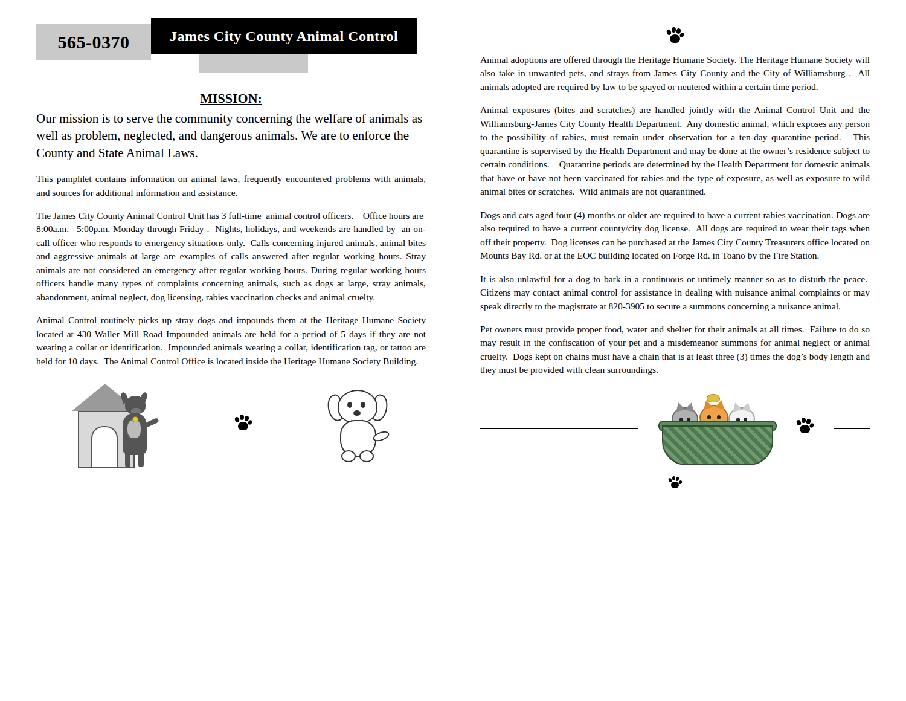565-0370
James City County Animal Control
MISSION:
Our mission is to serve the community concerning the welfare of animals as well as problem, neglected, and dangerous animals. We are to enforce the County and State Animal Laws.
This pamphlet contains information on animal laws, frequently encountered problems with animals, and sources for additional information and assistance.
The James City County Animal Control Unit has 3 full-time animal control officers. Office hours are 8:00a.m. –5:00p.m. Monday through Friday . Nights, holidays, and weekends are handled by an on-call officer who responds to emergency situations only. Calls concerning injured animals, animal bites and aggressive animals at large are examples of calls answered after regular working hours. Stray animals are not considered an emergency after regular working hours. During regular working hours officers handle many types of complaints concerning animals, such as dogs at large, stray animals, abandonment, animal neglect, dog licensing, rabies vaccination checks and animal cruelty.
Animal Control routinely picks up stray dogs and impounds them at the Heritage Humane Society located at 430 Waller Mill Road Impounded animals are held for a period of 5 days if they are not wearing a collar or identification. Impounded animals wearing a collar, identification tag, or tattoo are held for 10 days. The Animal Control Office is located inside the Heritage Humane Society Building.
Animal adoptions are offered through the Heritage Humane Society. The Heritage Humane Society will also take in unwanted pets, and strays from James City County and the City of Williamsburg . All animals adopted are required by law to be spayed or neutered within a certain time period.
Animal exposures (bites and scratches) are handled jointly with the Animal Control Unit and the Williamsburg-James City County Health Department. Any domestic animal, which exposes any person to the possibility of rabies, must remain under observation for a ten-day quarantine period. This quarantine is supervised by the Health Department and may be done at the owner’s residence subject to certain conditions. Quarantine periods are determined by the Health Department for domestic animals that have or have not been vaccinated for rabies and the type of exposure, as well as exposure to wild animal bites or scratches. Wild animals are not quarantined.
Dogs and cats aged four (4) months or older are required to have a current rabies vaccination. Dogs are also required to have a current county/city dog license. All dogs are required to wear their tags when off their property. Dog licenses can be purchased at the James City County Treasurers office located on Mounts Bay Rd. or at the EOC building located on Forge Rd. in Toano by the Fire Station.
It is also unlawful for a dog to bark in a continuous or untimely manner so as to disturb the peace. Citizens may contact animal control for assistance in dealing with nuisance animal complaints or may speak directly to the magistrate at 820-3905 to secure a summons concerning a nuisance animal.
Pet owners must provide proper food, water and shelter for their animals at all times. Failure to do so may result in the confiscation of your pet and a misdemeanor summons for animal neglect or animal cruelty. Dogs kept on chains must have a chain that is at least three (3) times the dog’s body length and they must be provided with clean surroundings.